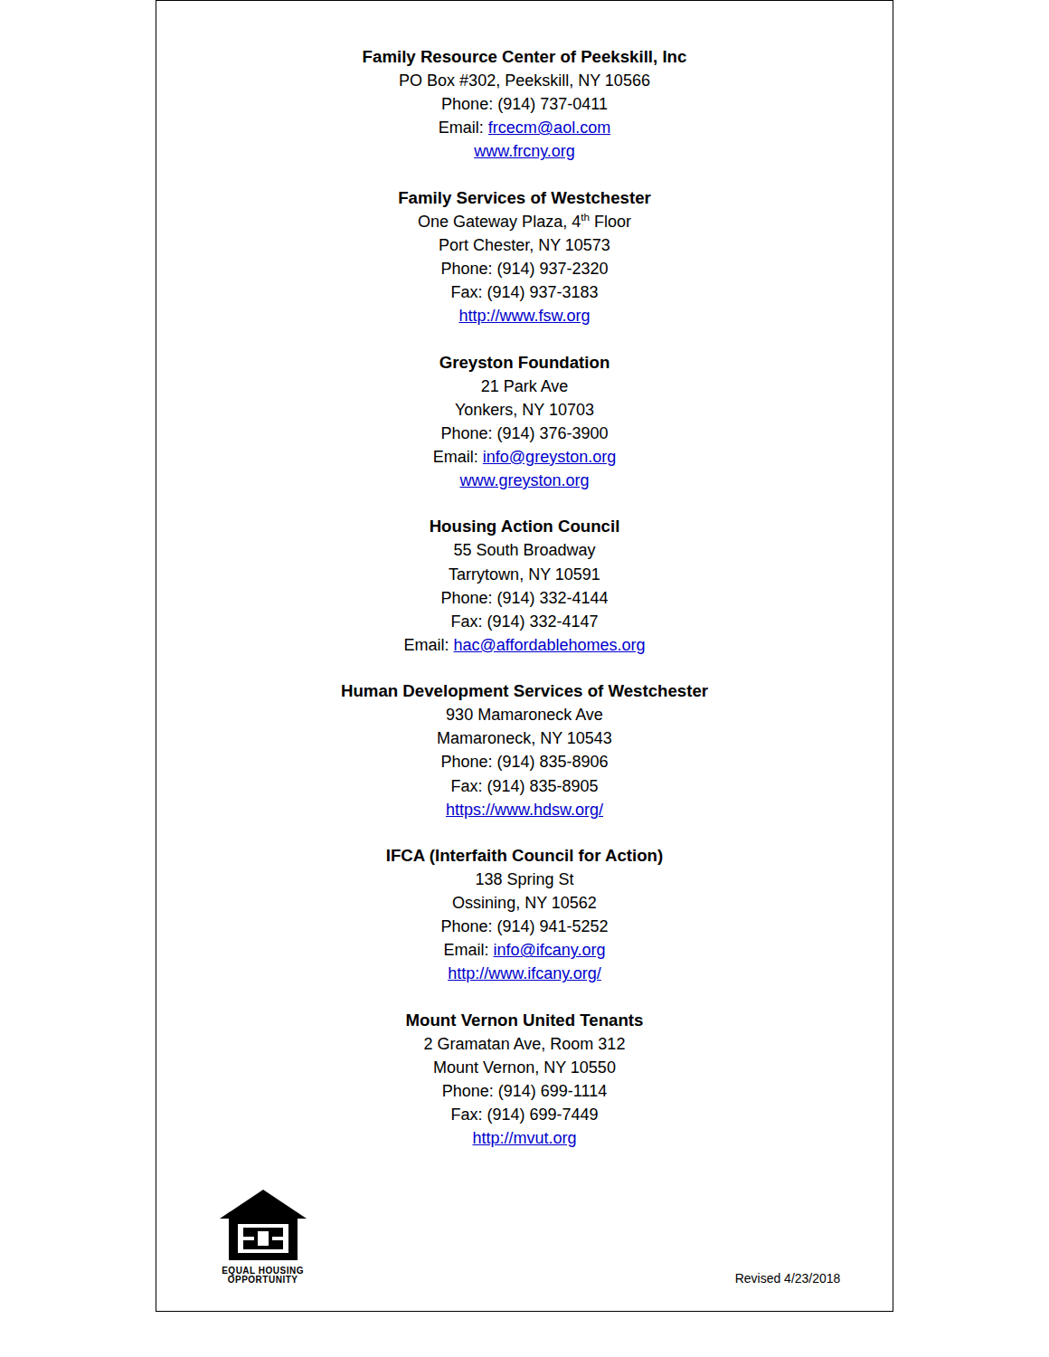Family Resource Center of Peekskill, Inc
PO Box #302, Peekskill, NY 10566
Phone: (914) 737-0411
Email: frcecm@aol.com
www.frcny.org
Family Services of Westchester
One Gateway Plaza, 4th Floor
Port Chester, NY 10573
Phone: (914) 937-2320
Fax: (914) 937-3183
http://www.fsw.org
Greyston Foundation
21 Park Ave
Yonkers, NY 10703
Phone: (914) 376-3900
Email: info@greyston.org
www.greyston.org
Housing Action Council
55 South Broadway
Tarrytown, NY 10591
Phone: (914) 332-4144
Fax: (914) 332-4147
Email: hac@affordablehomes.org
Human Development Services of Westchester
930 Mamaroneck Ave
Mamaroneck, NY 10543
Phone: (914) 835-8906
Fax: (914) 835-8905
https://www.hdsw.org/
IFCA (Interfaith Council for Action)
138 Spring St
Ossining, NY 10562
Phone: (914) 941-5252
Email: info@ifcany.org
http://www.ifcany.org/
Mount Vernon United Tenants
2 Gramatan Ave, Room 312
Mount Vernon, NY 10550
Phone: (914) 699-1114
Fax: (914) 699-7449
http://mvut.org
EQUAL HOUSING
OPPORTUNITY
Revised 4/23/2018